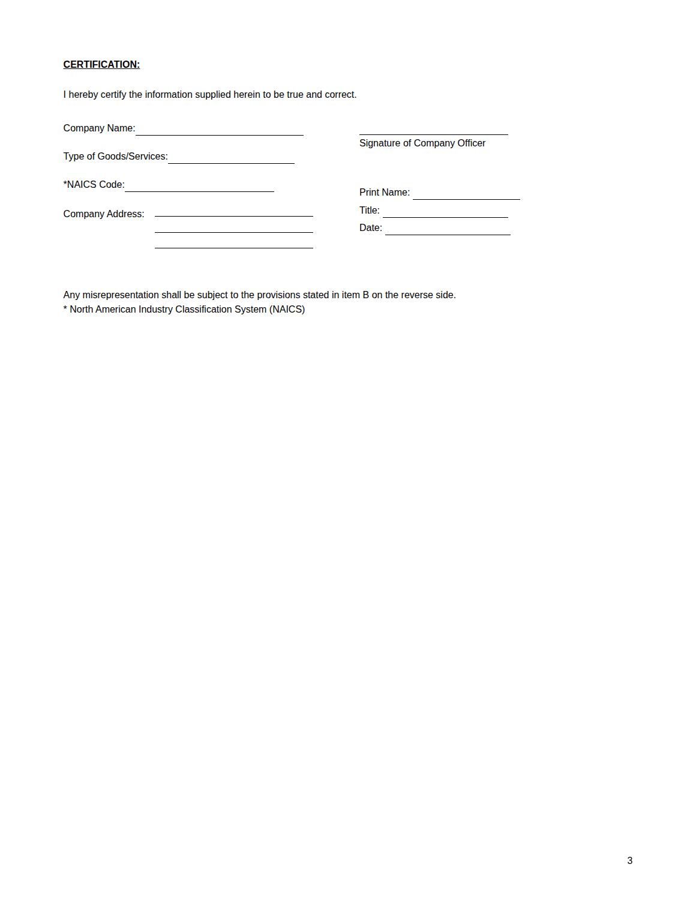CERTIFICATION:
I hereby certify the information supplied herein to be true and correct.
| Company Name: Type of Goods/Services: *NAICS Code: Company Address: | Signature of Company Officer Print Name: Title: Date: |
Any misrepresentation shall be subject to the provisions stated in item B on the reverse side.
* North American Industry Classification System (NAICS)
3